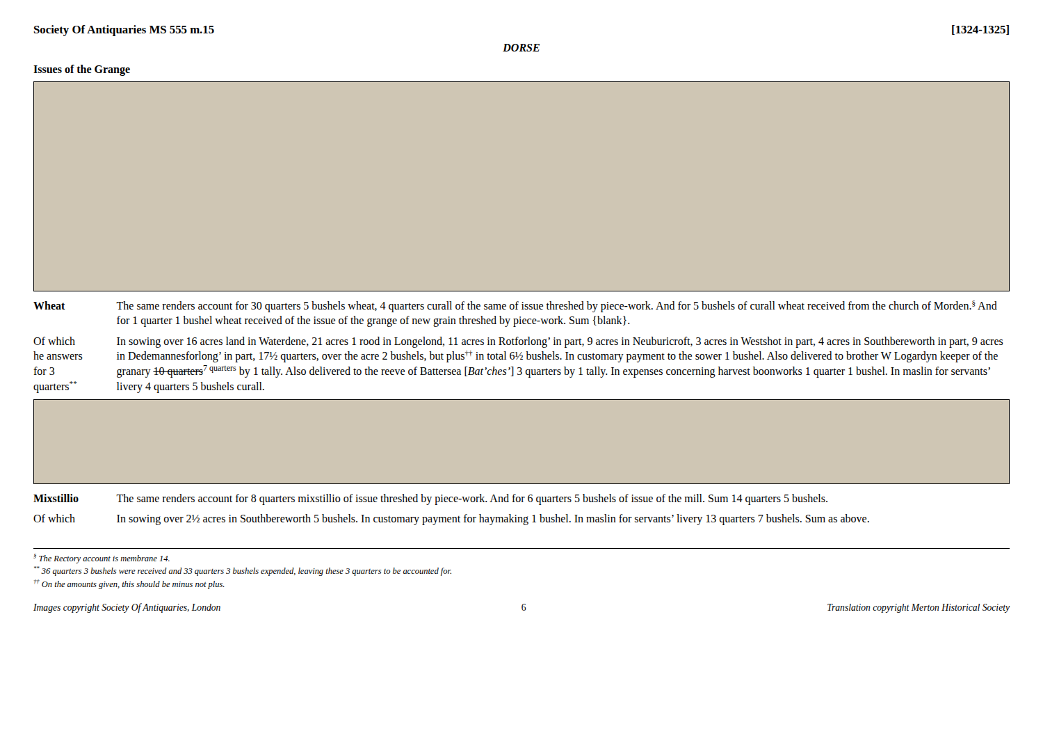Society Of Antiquaries MS 555 m.15 [1324-1325]
DORSE
Issues of the Grange
Wheat
The same renders account for 30 quarters 5 bushels wheat, 4 quarters curall of the same of issue threshed by piece-work. And for 5 bushels of curall wheat received from the church of Morden.§ And for 1 quarter 1 bushel wheat received of the issue of the grange of new grain threshed by piece-work. Sum {blank}.
Of which
he answers
for 3
quarters**
In sowing over 16 acres land in Waterdene, 21 acres 1 rood in Longelond, 11 acres in Rotforlong’ in part, 9 acres in Neuburicroft, 3 acres in Westshot in part, 4 acres in Southbereworth in part, 9 acres in Dedemannesforlong’ in part, 17½ quarters, over the acre 2 bushels, but plus†† in total 6½ bushels. In customary payment to the sower 1 bushel. Also delivered to brother W Logardyn keeper of the granary 10 quarters 7 quarters by 1 tally. Also delivered to the reeve of Battersea [Bat’ches’] 3 quarters by 1 tally. In expenses concerning harvest boonworks 1 quarter 1 bushel. In maslin for servants’ livery 4 quarters 5 bushels curall.
Mixstillio
The same renders account for 8 quarters mixstillio of issue threshed by piece-work. And for 6 quarters 5 bushels of issue of the mill. Sum 14 quarters 5 bushels.
Of which
In sowing over 2½ acres in Southbereworth 5 bushels. In customary payment for haymaking 1 bushel. In maslin for servants’ livery 13 quarters 7 bushels. Sum as above.
§ The Rectory account is membrane 14.
** 36 quarters 3 bushels were received and 33 quarters 3 bushels expended, leaving these 3 quarters to be accounted for.
†† On the amounts given, this should be minus not plus.
Images copyright Society Of Antiquaries, London 6 Translation copyright Merton Historical Society